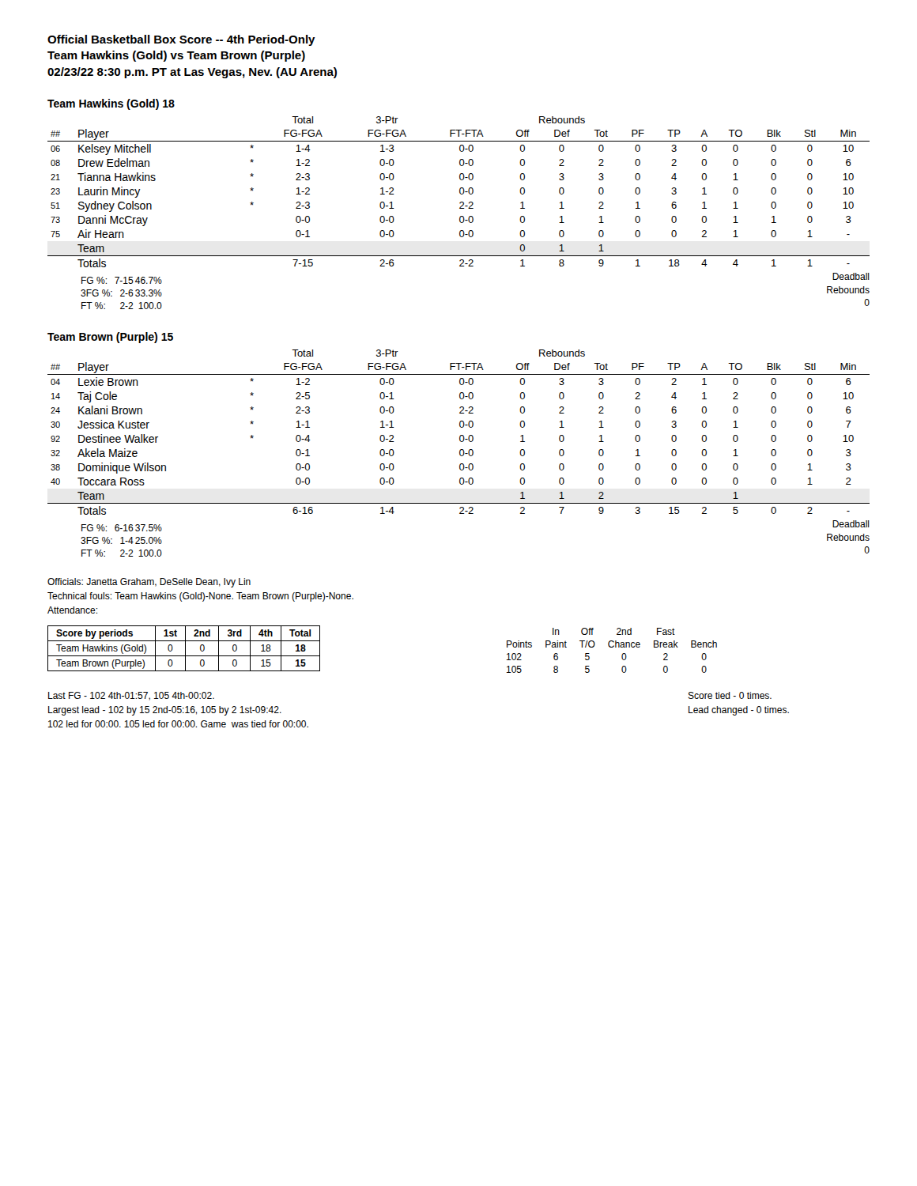Official Basketball Box Score -- 4th Period-Only
Team Hawkins (Gold) vs Team Brown (Purple)
02/23/22 8:30 p.m. PT at Las Vegas, Nev. (AU Arena)
Team Hawkins (Gold) 18
| | | | Total | 3-Ptr | | Rebounds | | | | | | | |
| --- | --- | --- | --- | --- | --- | --- | --- | --- | --- | --- | --- | --- | --- |
| ## | Player | | FG-FGA | FG-FGA | FT-FTA | Off | Def | Tot | PF | TP | A | TO | Blk | Stl | Min |
| 06 | Kelsey Mitchell | * | 1-4 | 1-3 | 0-0 | 0 | 0 | 0 | 0 | 3 | 0 | 0 | 0 | 0 | 10 |
| 08 | Drew Edelman | * | 1-2 | 0-0 | 0-0 | 0 | 2 | 2 | 0 | 2 | 0 | 0 | 0 | 0 | 6 |
| 21 | Tianna Hawkins | * | 2-3 | 0-0 | 0-0 | 0 | 3 | 3 | 0 | 4 | 0 | 1 | 0 | 0 | 10 |
| 23 | Laurin Mincy | * | 1-2 | 1-2 | 0-0 | 0 | 0 | 0 | 0 | 3 | 1 | 0 | 0 | 0 | 10 |
| 51 | Sydney Colson | * | 2-3 | 0-1 | 2-2 | 1 | 1 | 2 | 1 | 6 | 1 | 1 | 0 | 0 | 10 |
| 73 | Danni McCray | | 0-0 | 0-0 | 0-0 | 0 | 1 | 1 | 0 | 0 | 0 | 1 | 1 | 0 | 3 |
| 75 | Air Hearn | | 0-1 | 0-0 | 0-0 | 0 | 0 | 0 | 0 | 0 | 2 | 1 | 0 | 1 | - |
| | Team | | | | | 0 | 1 | 1 | | | | | | | |
| | Totals | | 7-15 | 2-6 | 2-2 | 1 | 8 | 9 | 1 | 18 | 4 | 4 | 1 | 1 | - |
| / FG %: / 7-15 / 46.7% / / 3FG %: / 2-6 / 33.3% / / FT %: / 2-2 / 100.0 / | Deadball Rebounds 0 |
Team Brown (Purple) 15
| | | | Total | 3-Ptr | | Rebounds | | | | | | | |
| --- | --- | --- | --- | --- | --- | --- | --- | --- | --- | --- | --- | --- | --- |
| ## | Player | | FG-FGA | FG-FGA | FT-FTA | Off | Def | Tot | PF | TP | A | TO | Blk | Stl | Min |
| 04 | Lexie Brown | * | 1-2 | 0-0 | 0-0 | 0 | 3 | 3 | 0 | 2 | 1 | 0 | 0 | 0 | 6 |
| 14 | Taj Cole | * | 2-5 | 0-1 | 0-0 | 0 | 0 | 0 | 2 | 4 | 1 | 2 | 0 | 0 | 10 |
| 24 | Kalani Brown | * | 2-3 | 0-0 | 2-2 | 0 | 2 | 2 | 0 | 6 | 0 | 0 | 0 | 0 | 6 |
| 30 | Jessica Kuster | * | 1-1 | 1-1 | 0-0 | 0 | 1 | 1 | 0 | 3 | 0 | 1 | 0 | 0 | 7 |
| 92 | Destinee Walker | * | 0-4 | 0-2 | 0-0 | 1 | 0 | 1 | 0 | 0 | 0 | 0 | 0 | 0 | 10 |
| 32 | Akela Maize | | 0-1 | 0-0 | 0-0 | 0 | 0 | 0 | 1 | 0 | 0 | 1 | 0 | 0 | 3 |
| 38 | Dominique Wilson | | 0-0 | 0-0 | 0-0 | 0 | 0 | 0 | 0 | 0 | 0 | 0 | 0 | 1 | 3 |
| 40 | Toccara Ross | | 0-0 | 0-0 | 0-0 | 0 | 0 | 0 | 0 | 0 | 0 | 0 | 0 | 1 | 2 |
| | Team | | | | | 1 | 1 | 2 | | | | 1 | | | |
| | Totals | | 6-16 | 1-4 | 2-2 | 2 | 7 | 9 | 3 | 15 | 2 | 5 | 0 | 2 | - |
| / FG %: / 6-16 / 37.5% / / 3FG %: / 1-4 / 25.0% / / FT %: / 2-2 / 100.0 / | Deadball Rebounds 0 |
Officials: Janetta Graham, DeSelle Dean, Ivy Lin
Technical fouls: Team Hawkins (Gold)-None. Team Brown (Purple)-None.
Attendance:
| / Score by periods / 1st / 2nd / 3rd / 4th / Total / / --- / --- / --- / --- / --- / --- / / Team Hawkins (Gold) / 0 / 0 / 0 / 18 / 18 / / Team Brown (Purple) / 0 / 0 / 0 / 15 / 15 / | / / In / Off / 2nd / Fast / / / --- / --- / --- / --- / --- / --- / / Points / Paint / T/O / Chance / Break / Bench / / 102 / 6 / 5 / 0 / 2 / 0 / / 105 / 8 / 5 / 0 / 0 / 0 / |
Score tied - 0 times.
Lead changed - 0 times.
Last FG - 102 4th-01:57, 105 4th-00:02.
Largest lead - 102 by 15 2nd-05:16, 105 by 2 1st-09:42.
102 led for 00:00. 105 led for 00:00. Game was tied for 00:00.